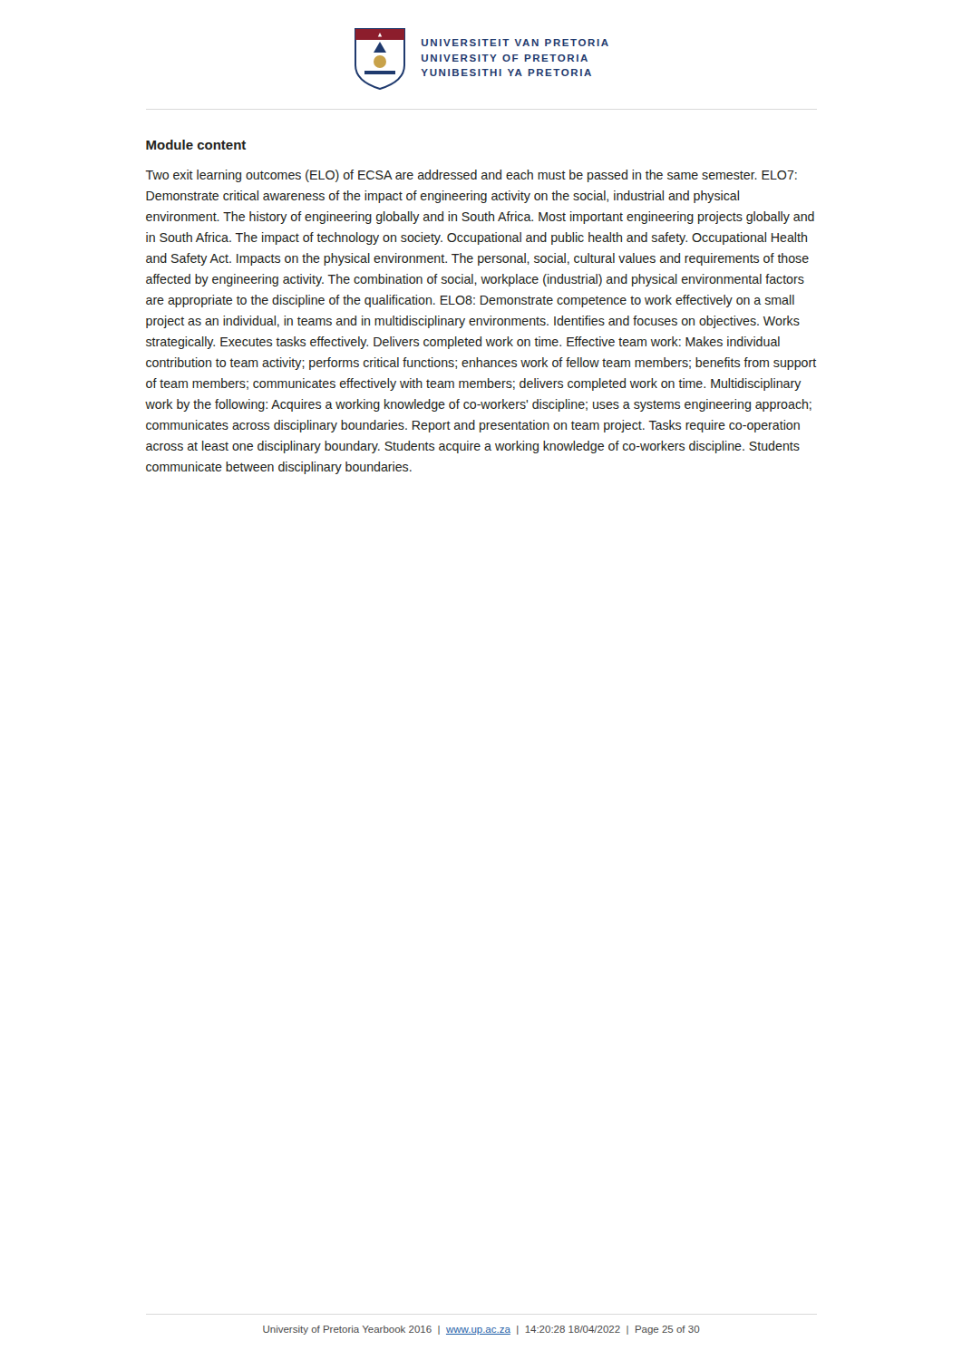Universiteit van Pretoria University of Pretoria Yunibesithi ya Pretoria
Module content
Two exit learning outcomes (ELO) of ECSA are addressed and each must be passed in the same semester. ELO7: Demonstrate critical awareness of the impact of engineering activity on the social, industrial and physical environment. The history of engineering globally and in South Africa. Most important engineering projects globally and in South Africa. The impact of technology on society. Occupational and public health and safety. Occupational Health and Safety Act. Impacts on the physical environment. The personal, social, cultural values and requirements of those affected by engineering activity. The combination of social, workplace (industrial) and physical environmental factors are appropriate to the discipline of the qualification. ELO8: Demonstrate competence to work effectively on a small project as an individual, in teams and in multidisciplinary environments. Identifies and focuses on objectives. Works strategically. Executes tasks effectively. Delivers completed work on time. Effective team work: Makes individual contribution to team activity; performs critical functions; enhances work of fellow team members; benefits from support of team members; communicates effectively with team members; delivers completed work on time. Multidisciplinary work by the following: Acquires a working knowledge of co-workers' discipline; uses a systems engineering approach; communicates across disciplinary boundaries. Report and presentation on team project. Tasks require co-operation across at least one disciplinary boundary. Students acquire a working knowledge of co-workers discipline. Students communicate between disciplinary boundaries.
University of Pretoria Yearbook 2016 | www.up.ac.za | 14:20:28 18/04/2022 | Page 25 of 30